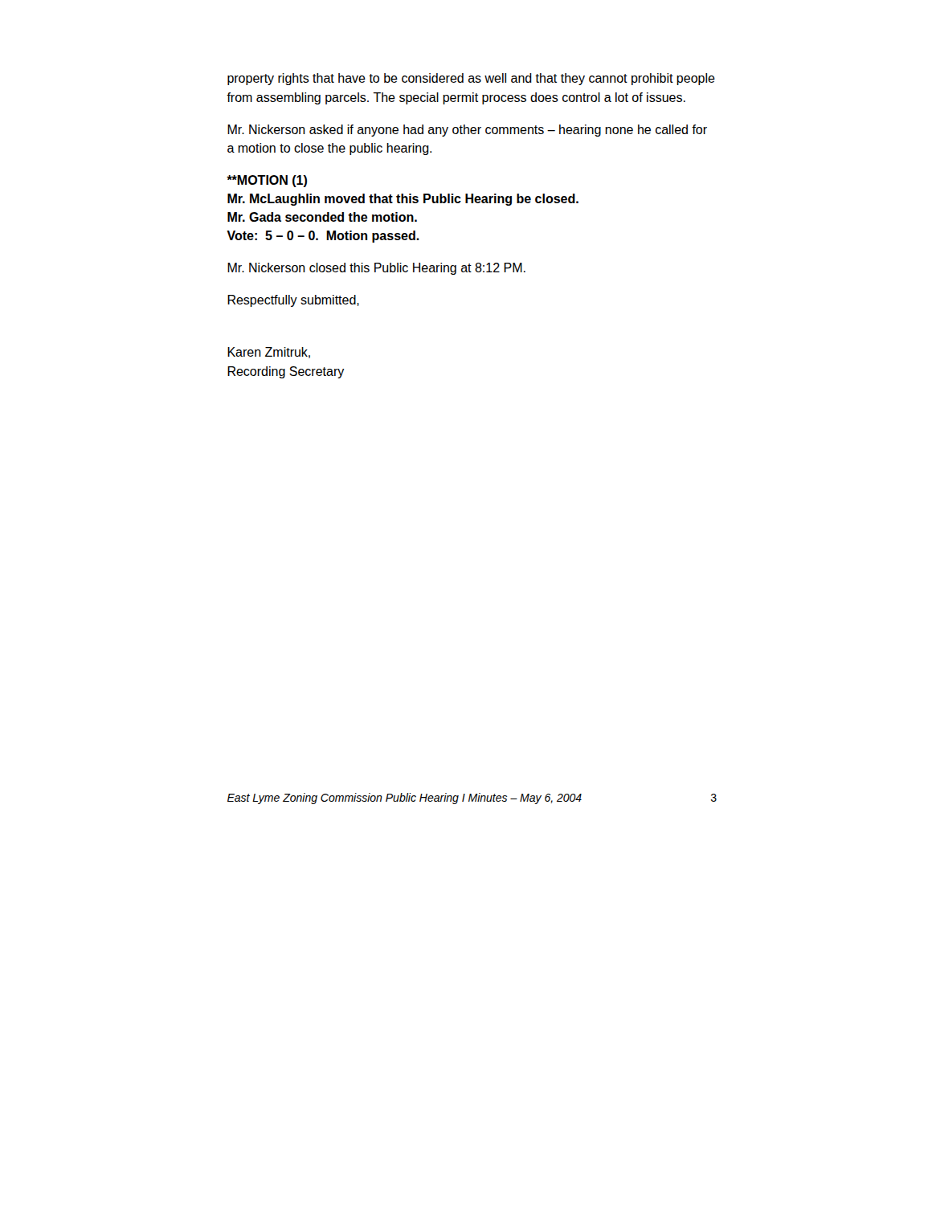property rights that have to be considered as well and that they cannot prohibit people from assembling parcels. The special permit process does control a lot of issues.
Mr. Nickerson asked if anyone had any other comments – hearing none he called for a motion to close the public hearing.
**MOTION (1) Mr. McLaughlin moved that this Public Hearing be closed. Mr. Gada seconded the motion. Vote: 5 – 0 – 0. Motion passed.
Mr. Nickerson closed this Public Hearing at 8:12 PM.
Respectfully submitted,
Karen Zmitruk, Recording Secretary
East Lyme Zoning Commission Public Hearing I Minutes – May 6, 2004 3